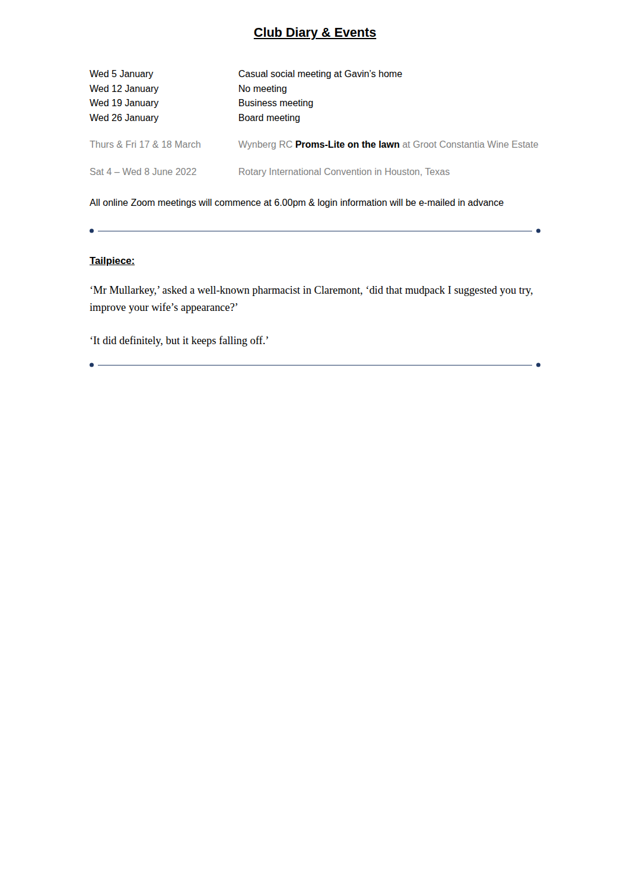Club Diary & Events
| Wed 5 January | Casual social meeting at Gavin’s home |
| Wed 12 January | No meeting |
| Wed 19 January | Business meeting |
| Wed 26 January | Board meeting |
| Thurs & Fri 17 & 18 March | Wynberg RC Proms-Lite on the lawn at Groot Constantia Wine Estate |
| Sat 4 – Wed 8 June 2022 | Rotary International Convention in Houston, Texas |
All online Zoom meetings will commence at 6.00pm & login information will be e-mailed in advance
Tailpiece:
‘Mr Mullarkey,’ asked a well-known pharmacist in Claremont, ‘did that mudpack I suggested you try, improve your wife’s appearance?’
‘It did definitely, but it keeps falling off.’